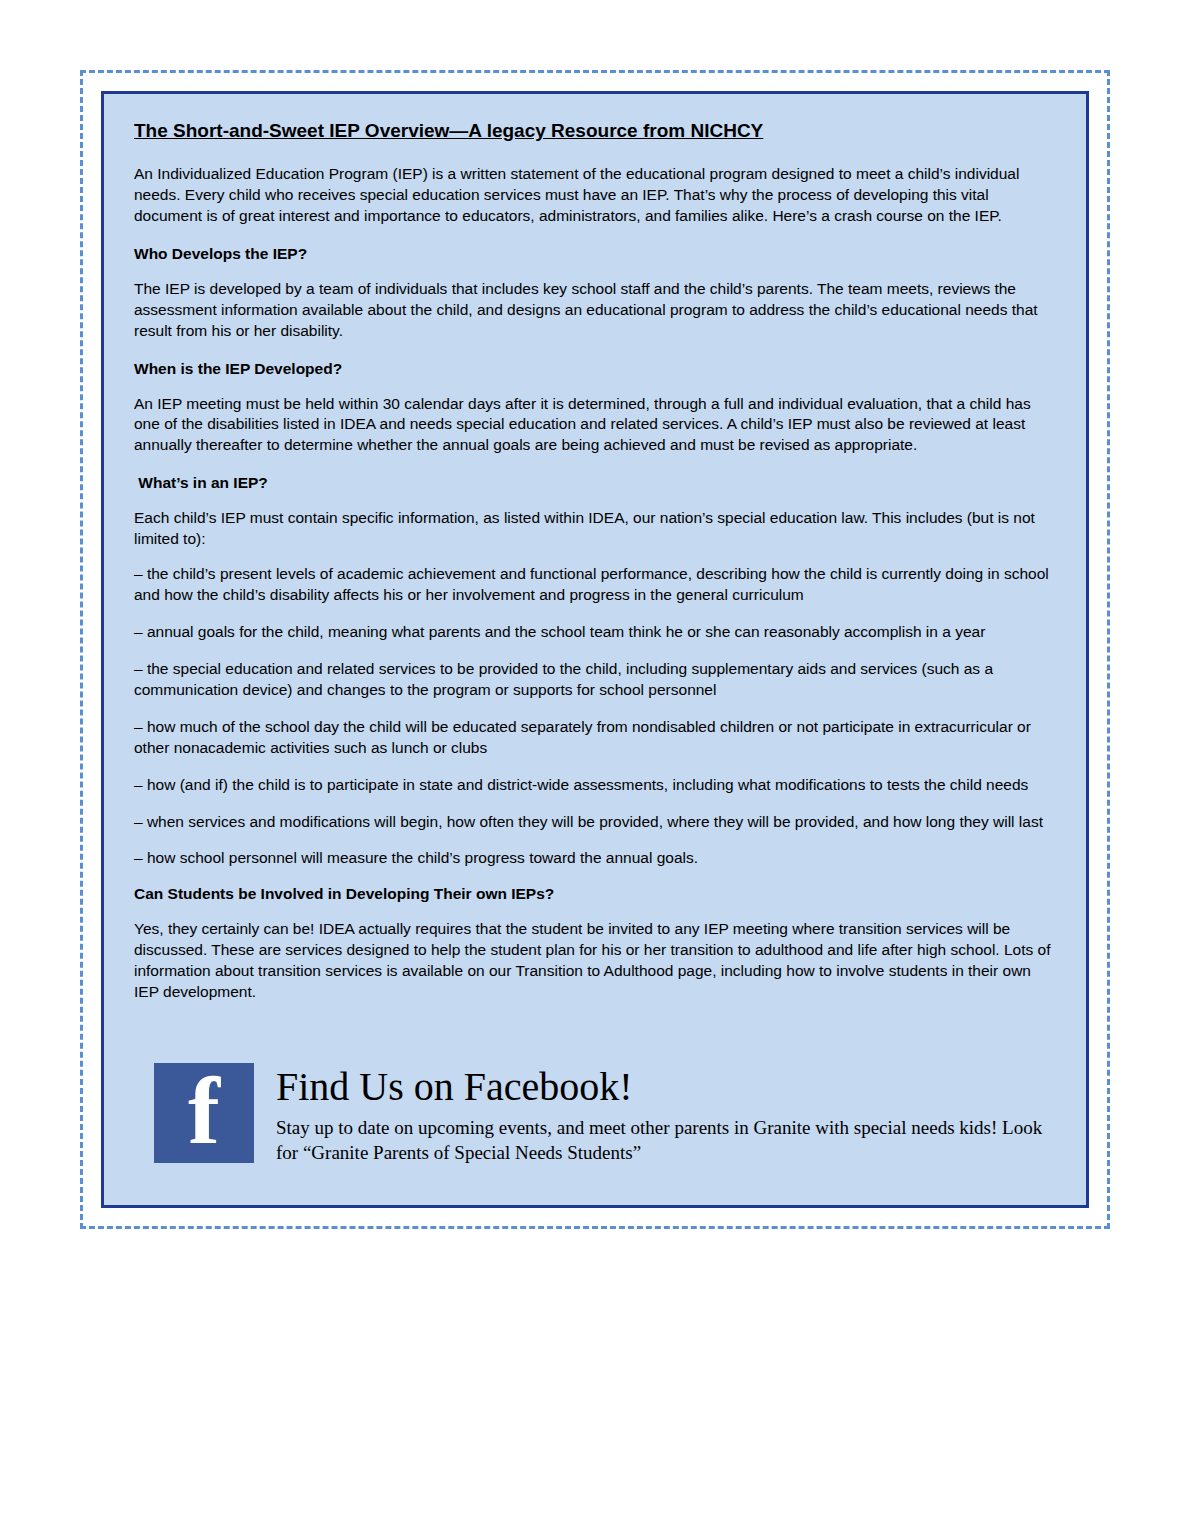The Short-and-Sweet IEP Overview—A legacy Resource from NICHCY
An Individualized Education Program (IEP) is a written statement of the educational program designed to meet a child’s individual needs. Every child who receives special education services must have an IEP. That’s why the process of developing this vital document is of great interest and importance to educators, administrators, and families alike. Here’s a crash course on the IEP.
Who Develops the IEP?
The IEP is developed by a team of individuals that includes key school staff and the child’s parents. The team meets, reviews the assessment information available about the child, and designs an educational program to address the child’s educational needs that result from his or her disability.
When is the IEP Developed?
An IEP meeting must be held within 30 calendar days after it is determined, through a full and individual evaluation, that a child has one of the disabilities listed in IDEA and needs special education and related services. A child’s IEP must also be reviewed at least annually thereafter to determine whether the annual goals are being achieved and must be revised as appropriate.
What’s in an IEP?
Each child’s IEP must contain specific information, as listed within IDEA, our nation’s special education law. This includes (but is not limited to):
– the child’s present levels of academic achievement and functional performance, describing how the child is currently doing in school and how the child’s disability affects his or her involvement and progress in the general curriculum
– annual goals for the child, meaning what parents and the school team think he or she can reasonably accomplish in a year
– the special education and related services to be provided to the child, including supplementary aids and services (such as a communication device) and changes to the program or supports for school personnel
– how much of the school day the child will be educated separately from nondisabled children or not participate in extracurricular or other nonacademic activities such as lunch or clubs
– how (and if) the child is to participate in state and district-wide assessments, including what modifications to tests the child needs
– when services and modifications will begin, how often they will be provided, where they will be provided, and how long they will last
– how school personnel will measure the child’s progress toward the annual goals.
Can Students be Involved in Developing Their own IEPs?
Yes, they certainly can be! IDEA actually requires that the student be invited to any IEP meeting where transition services will be discussed. These are services designed to help the student plan for his or her transition to adulthood and life after high school. Lots of information about transition services is available on our Transition to Adulthood page, including how to involve students in their own IEP development.
Find Us on Facebook!
Stay up to date on upcoming events, and meet other parents in Granite with special needs kids! Look for “Granite Parents of Special Needs Students”